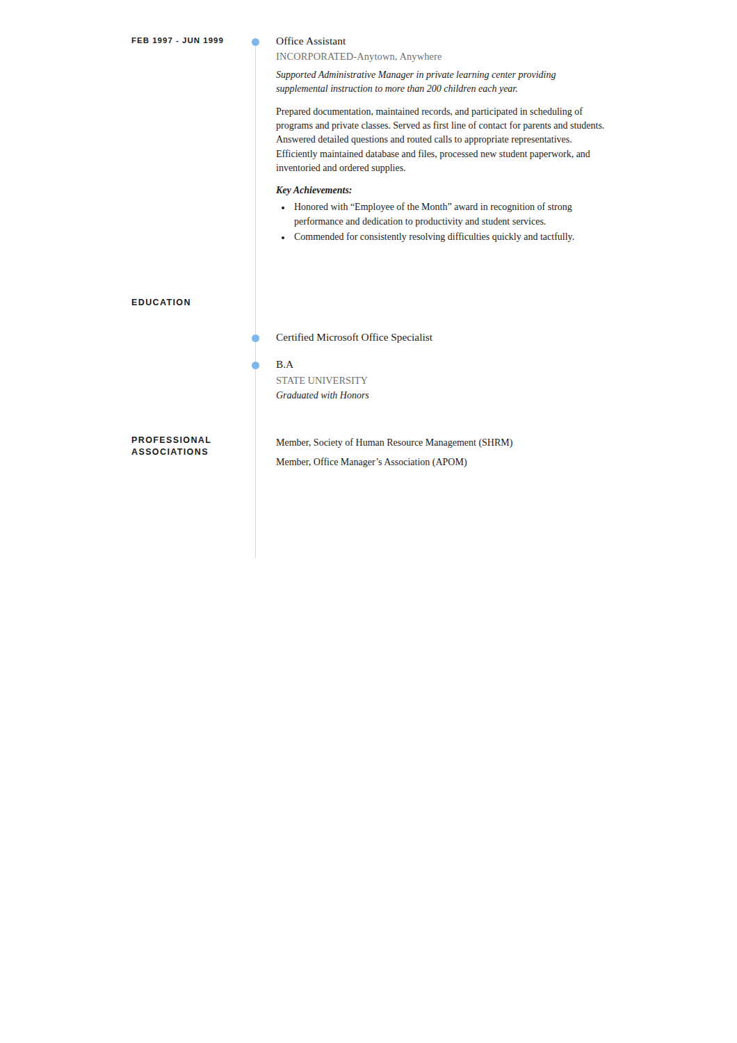Feb 1997 - Jun 1999
Office Assistant
INCORPORATED-Anytown, Anywhere
Supported Administrative Manager in private learning center providing supplemental instruction to more than 200 children each year.
Prepared documentation, maintained records, and participated in scheduling of programs and private classes. Served as first line of contact for parents and students. Answered detailed questions and routed calls to appropriate representatives. Efficiently maintained database and files, processed new student paperwork, and inventoried and ordered supplies.
Key Achievements:
Honored with “Employee of the Month” award in recognition of strong performance and dedication to productivity and student services.
Commended for consistently resolving difficulties quickly and tactfully.
Education
Certified Microsoft Office Specialist
B.A
STATE UNIVERSITY
Graduated with Honors
Professional
Associations
Member, Society of Human Resource Management (SHRM)
Member, Office Manager’s Association (APOM)